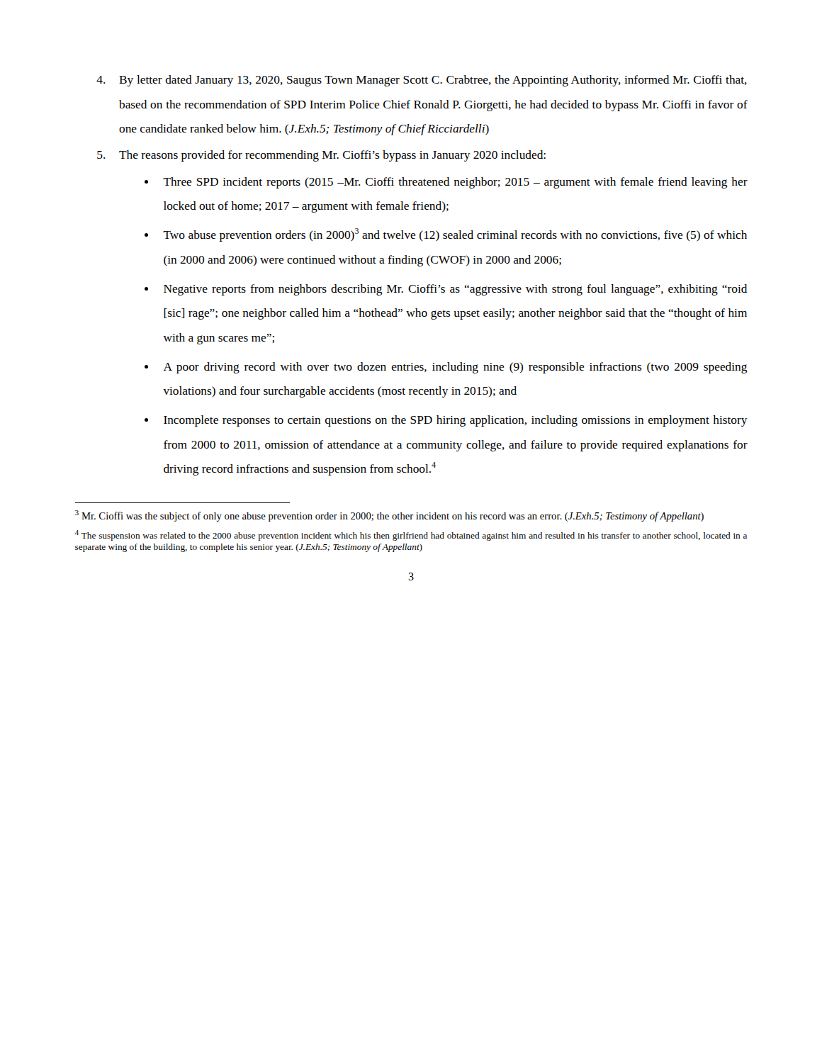By letter dated January 13, 2020, Saugus Town Manager Scott C. Crabtree, the Appointing Authority, informed Mr. Cioffi that, based on the recommendation of SPD Interim Police Chief Ronald P. Giorgetti, he had decided to bypass Mr. Cioffi in favor of one candidate ranked below him. (J.Exh.5; Testimony of Chief Ricciardelli)
The reasons provided for recommending Mr. Cioffi’s bypass in January 2020 included:
Three SPD incident reports (2015 –Mr. Cioffi threatened neighbor; 2015 – argument with female friend leaving her locked out of home; 2017 – argument with female friend);
Two abuse prevention orders (in 2000)3 and twelve (12) sealed criminal records with no convictions, five (5) of which (in 2000 and 2006) were continued without a finding (CWOF) in 2000 and 2006;
Negative reports from neighbors describing Mr. Cioffi’s as “aggressive with strong foul language”, exhibiting “roid [sic] rage”; one neighbor called him a “hothead” who gets upset easily; another neighbor said that the “thought of him with a gun scares me”;
A poor driving record with over two dozen entries, including nine (9) responsible infractions (two 2009 speeding violations) and four surchargable accidents (most recently in 2015); and
Incomplete responses to certain questions on the SPD hiring application, including omissions in employment history from 2000 to 2011, omission of attendance at a community college, and failure to provide required explanations for driving record infractions and suspension from school.4
3 Mr. Cioffi was the subject of only one abuse prevention order in 2000; the other incident on his record was an error. (J.Exh.5; Testimony of Appellant)
4 The suspension was related to the 2000 abuse prevention incident which his then girlfriend had obtained against him and resulted in his transfer to another school, located in a separate wing of the building, to complete his senior year. (J.Exh.5; Testimony of Appellant)
3